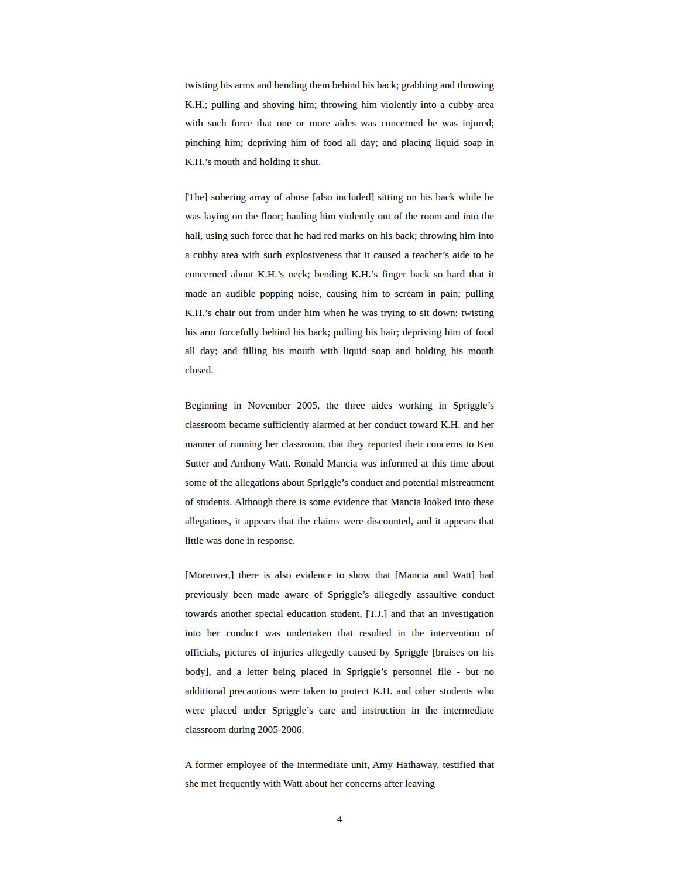twisting his arms and bending them behind his back; grabbing and throwing K.H.; pulling and shoving him; throwing him violently into a cubby area with such force that one or more aides was concerned he was injured; pinching him; depriving him of food all day; and placing liquid soap in K.H.’s mouth and holding it shut.
[The] sobering array of abuse [also included] sitting on his back while he was laying on the floor; hauling him violently out of the room and into the hall, using such force that he had red marks on his back; throwing him into a cubby area with such explosiveness that it caused a teacher’s aide to be concerned about K.H.’s neck; bending K.H.’s finger back so hard that it made an audible popping noise, causing him to scream in pain; pulling K.H.’s chair out from under him when he was trying to sit down; twisting his arm forcefully behind his back; pulling his hair; depriving him of food all day; and filling his mouth with liquid soap and holding his mouth closed.
Beginning in November 2005, the three aides working in Spriggle’s classroom became sufficiently alarmed at her conduct toward K.H. and her manner of running her classroom, that they reported their concerns to Ken Sutter and Anthony Watt. Ronald Mancia was informed at this time about some of the allegations about Spriggle’s conduct and potential mistreatment of students. Although there is some evidence that Mancia looked into these allegations, it appears that the claims were discounted, and it appears that little was done in response.
[Moreover,] there is also evidence to show that [Mancia and Watt] had previously been made aware of Spriggle’s allegedly assaultive conduct towards another special education student, [T.J.] and that an investigation into her conduct was undertaken that resulted in the intervention of officials, pictures of injuries allegedly caused by Spriggle [bruises on his body], and a letter being placed in Spriggle’s personnel file - but no additional precautions were taken to protect K.H. and other students who were placed under Spriggle’s care and instruction in the intermediate classroom during 2005-2006.
A former employee of the intermediate unit, Amy Hathaway, testified that she met frequently with Watt about her concerns after leaving
4